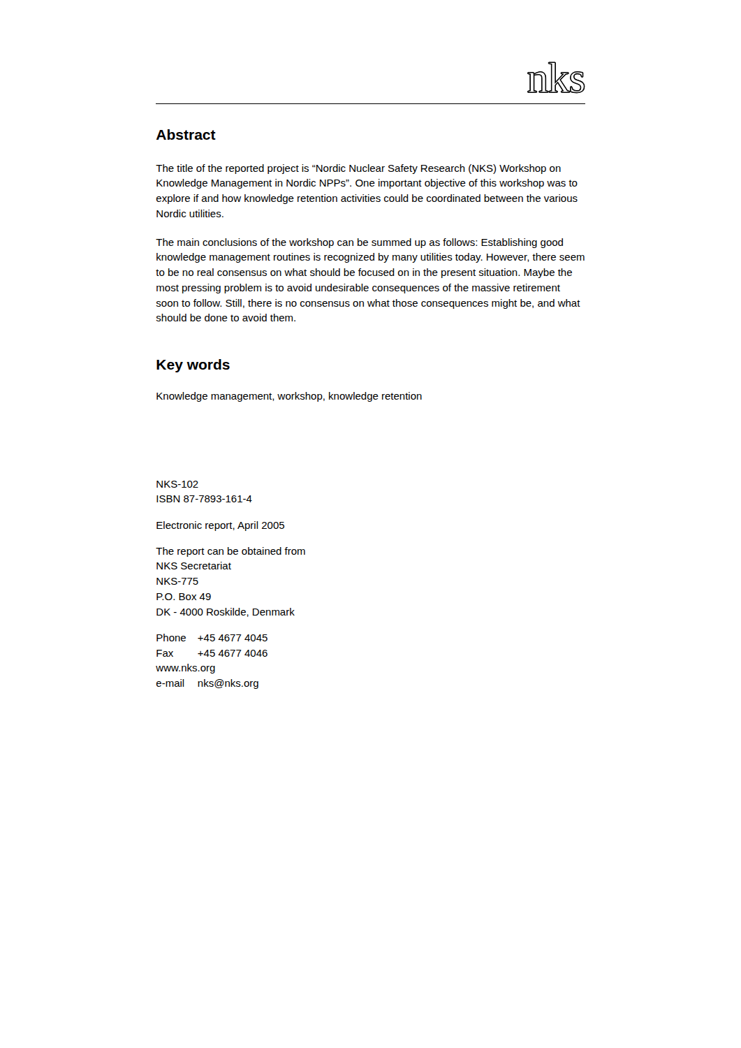nks
Abstract
The title of the reported project is “Nordic Nuclear Safety Research (NKS) Workshop on Knowledge Management in Nordic NPPs”. One important objective of this workshop was to explore if and how knowledge retention activities could be coordinated between the various Nordic utilities.
The main conclusions of the workshop can be summed up as follows: Establishing good knowledge management routines is recognized by many utilities today. However, there seem to be no real consensus on what should be focused on in the present situation. Maybe the most pressing problem is to avoid undesirable consequences of the massive retirement soon to follow. Still, there is no consensus on what those consequences might be, and what should be done to avoid them.
Key words
Knowledge management, workshop, knowledge retention
NKS-102 ISBN 87-7893-161-4
Electronic report, April 2005
The report can be obtained from NKS Secretariat NKS-775 P.O. Box 49 DK - 4000 Roskilde, Denmark
Phone+45 4677 4045 Fax+45 4677 4046 www.nks.org e-mailnks@nks.org